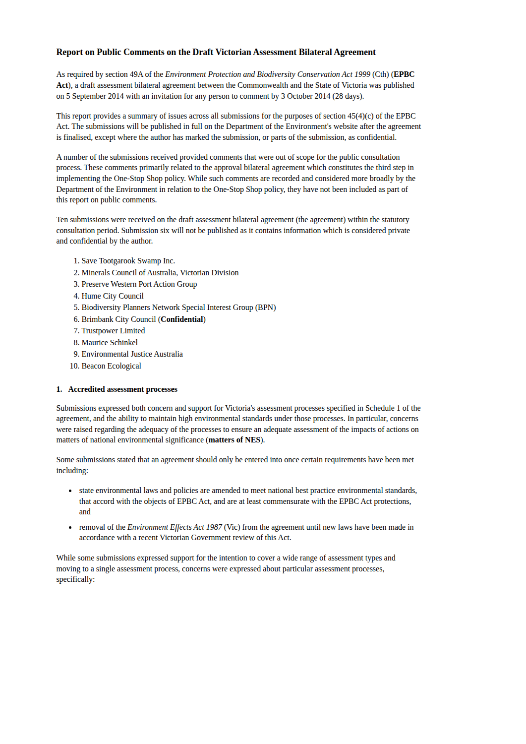Report on Public Comments on the Draft Victorian Assessment Bilateral Agreement
As required by section 49A of the Environment Protection and Biodiversity Conservation Act 1999 (Cth) (EPBC Act), a draft assessment bilateral agreement between the Commonwealth and the State of Victoria was published on 5 September 2014 with an invitation for any person to comment by 3 October 2014 (28 days).
This report provides a summary of issues across all submissions for the purposes of section 45(4)(c) of the EPBC Act. The submissions will be published in full on the Department of the Environment's website after the agreement is finalised, except where the author has marked the submission, or parts of the submission, as confidential.
A number of the submissions received provided comments that were out of scope for the public consultation process. These comments primarily related to the approval bilateral agreement which constitutes the third step in implementing the One-Stop Shop policy. While such comments are recorded and considered more broadly by the Department of the Environment in relation to the One-Stop Shop policy, they have not been included as part of this report on public comments.
Ten submissions were received on the draft assessment bilateral agreement (the agreement) within the statutory consultation period. Submission six will not be published as it contains information which is considered private and confidential by the author.
Save Tootgarook Swamp Inc.
Minerals Council of Australia, Victorian Division
Preserve Western Port Action Group
Hume City Council
Biodiversity Planners Network Special Interest Group (BPN)
Brimbank City Council (Confidential)
Trustpower Limited
Maurice Schinkel
Environmental Justice Australia
Beacon Ecological
1. Accredited assessment processes
Submissions expressed both concern and support for Victoria's assessment processes specified in Schedule 1 of the agreement, and the ability to maintain high environmental standards under those processes. In particular, concerns were raised regarding the adequacy of the processes to ensure an adequate assessment of the impacts of actions on matters of national environmental significance (matters of NES).
Some submissions stated that an agreement should only be entered into once certain requirements have been met including:
state environmental laws and policies are amended to meet national best practice environmental standards, that accord with the objects of EPBC Act, and are at least commensurate with the EPBC Act protections, and
removal of the Environment Effects Act 1987 (Vic) from the agreement until new laws have been made in accordance with a recent Victorian Government review of this Act.
While some submissions expressed support for the intention to cover a wide range of assessment types and moving to a single assessment process, concerns were expressed about particular assessment processes, specifically: